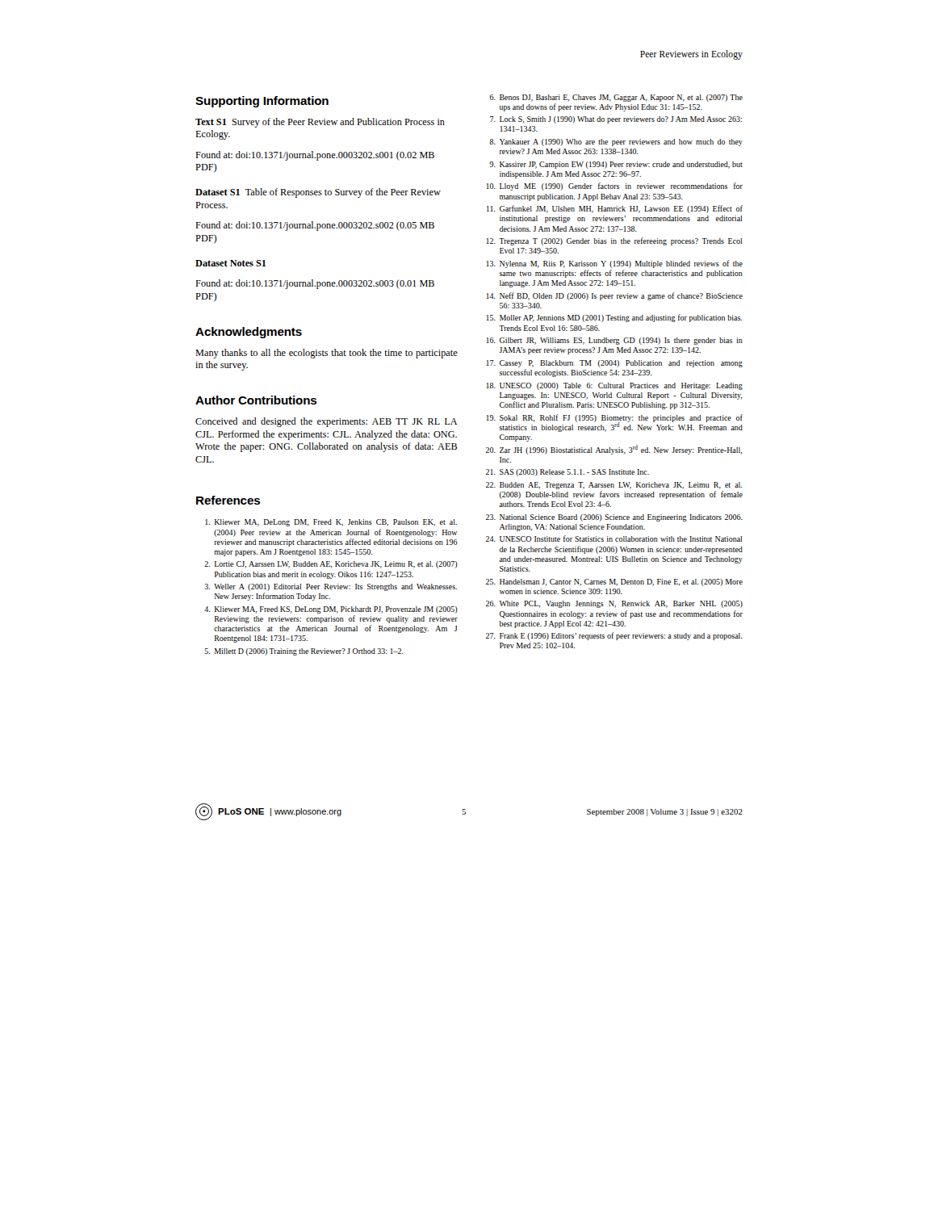Peer Reviewers in Ecology
Supporting Information
Text S1 Survey of the Peer Review and Publication Process in Ecology.
Found at: doi:10.1371/journal.pone.0003202.s001 (0.02 MB PDF)
Dataset S1 Table of Responses to Survey of the Peer Review Process.
Found at: doi:10.1371/journal.pone.0003202.s002 (0.05 MB PDF)
Dataset Notes S1
Found at: doi:10.1371/journal.pone.0003202.s003 (0.01 MB PDF)
Acknowledgments
Many thanks to all the ecologists that took the time to participate in the survey.
Author Contributions
Conceived and designed the experiments: AEB TT JK RL LA CJL. Performed the experiments: CJL. Analyzed the data: ONG. Wrote the paper: ONG. Collaborated on analysis of data: AEB CJL.
References
Kliewer MA, DeLong DM, Freed K, Jenkins CB, Paulson EK, et al. (2004) Peer review at the American Journal of Roentgenology: How reviewer and manuscript characteristics affected editorial decisions on 196 major papers. Am J Roentgenol 183: 1545–1550.
Lortie CJ, Aarssen LW, Budden AE, Koricheva JK, Leimu R, et al. (2007) Publication bias and merit in ecology. Oikos 116: 1247–1253.
Weller A (2001) Editorial Peer Review: Its Strengths and Weaknesses. New Jersey: Information Today Inc.
Kliewer MA, Freed KS, DeLong DM, Pickhardt PJ, Provenzale JM (2005) Reviewing the reviewers: comparison of review quality and reviewer characteristics at the American Journal of Roentgenology. Am J Roentgenol 184: 1731–1735.
Millett D (2006) Training the Reviewer? J Orthod 33: 1–2.
Benos DJ, Bashari E, Chaves JM, Gaggar A, Kapoor N, et al. (2007) The ups and downs of peer review. Adv Physiol Educ 31: 145–152.
Lock S, Smith J (1990) What do peer reviewers do? J Am Med Assoc 263: 1341–1343.
Yankauer A (1990) Who are the peer reviewers and how much do they review? J Am Med Assoc 263: 1338–1340.
Kassirer JP, Campion EW (1994) Peer review: crude and understudied, but indispensible. J Am Med Assoc 272: 96–97.
Lloyd ME (1990) Gender factors in reviewer recommendations for manuscript publication. J Appl Behav Anal 23: 539–543.
Garfunkel JM, Ulshen MH, Hamrick HJ, Lawson EE (1994) Effect of institutional prestige on reviewers’ recommendations and editorial decisions. J Am Med Assoc 272: 137–138.
Tregenza T (2002) Gender bias in the refereeing process? Trends Ecol Evol 17: 349–350.
Nylenna M, Riis P, Karisson Y (1994) Multiple blinded reviews of the same two manuscripts: effects of referee characteristics and publication language. J Am Med Assoc 272: 149–151.
Neff BD, Olden JD (2006) Is peer review a game of chance? BioScience 56: 333–340.
Moller AP, Jennions MD (2001) Testing and adjusting for publication bias. Trends Ecol Evol 16: 580–586.
Gilbert JR, Williams ES, Lundberg GD (1994) Is there gender bias in JAMA’s peer review process? J Am Med Assoc 272: 139–142.
Cassey P, Blackburn TM (2004) Publication and rejection among successful ecologists. BioScience 54: 234–239.
UNESCO (2000) Table 6: Cultural Practices and Heritage: Leading Languages. In: UNESCO, World Cultural Report - Cultural Diversity, Conflict and Pluralism. Paris: UNESCO Publishing. pp 312–315.
Sokal RR, Rohlf FJ (1995) Biometry: the principles and practice of statistics in biological research, 3rd ed. New York: W.H. Freeman and Company.
Zar JH (1996) Biostatistical Analysis, 3rd ed. New Jersey: Prentice-Hall, Inc.
SAS (2003) Release 5.1.1. - SAS Institute Inc.
Budden AE, Tregenza T, Aarssen LW, Koricheva JK, Leimu R, et al. (2008) Double-blind review favors increased representation of female authors. Trends Ecol Evol 23: 4–6.
National Science Board (2006) Science and Engineering Indicators 2006. Arlington, VA: National Science Foundation.
UNESCO Institute for Statistics in collaboration with the Institut National de la Recherche Scientifique (2006) Women in science: under-represented and under-measured. Montreal: UIS Bulletin on Science and Technology Statistics.
Handelsman J, Cantor N, Carnes M, Denton D, Fine E, et al. (2005) More women in science. Science 309: 1190.
White PCL, Vaughn Jennings N, Renwick AR, Barker NHL (2005) Questionnaires in ecology: a review of past use and recommendations for best practice. J Appl Ecol 42: 421–430.
Frank E (1996) Editors’ requests of peer reviewers: a study and a proposal. Prev Med 25: 102–104.
PLoS ONE | www.plosone.org
5
September 2008 | Volume 3 | Issue 9 | e3202